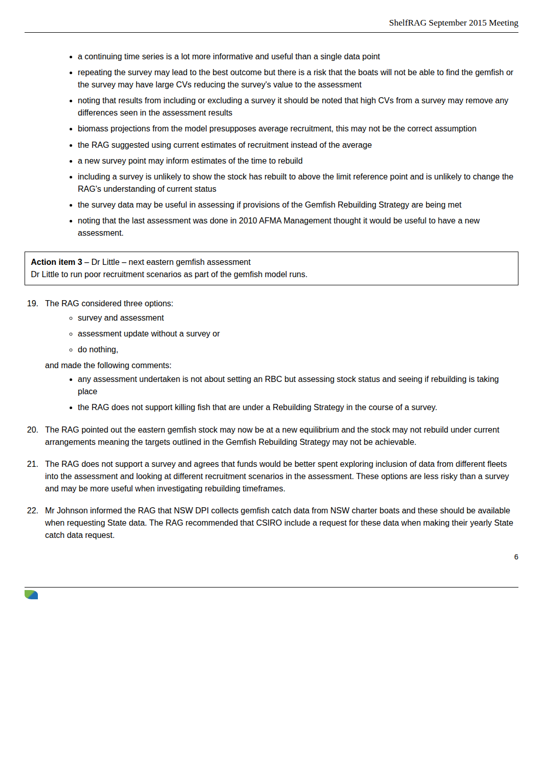ShelfRAG September 2015 Meeting
a continuing time series is a lot more informative and useful than a single data point
repeating the survey may lead to the best outcome but there is a risk that the boats will not be able to find the gemfish or the survey may have large CVs reducing the survey's value to the assessment
noting that results from including or excluding a survey it should be noted that high CVs from a survey may remove any differences seen in the assessment results
biomass projections from the model presupposes average recruitment, this may not be the correct assumption
the RAG suggested using current estimates of recruitment instead of the average
a new survey point may inform estimates of the time to rebuild
including a survey is unlikely to show the stock has rebuilt to above the limit reference point and is unlikely to change the RAG's understanding of current status
the survey data may be useful in assessing if provisions of the Gemfish Rebuilding Strategy are being met
noting that the last assessment was done in 2010 AFMA Management thought it would be useful to have a new assessment.
Action item 3 – Dr Little – next eastern gemfish assessment
Dr Little to run poor recruitment scenarios as part of the gemfish model runs.
19. The RAG considered three options:
survey and assessment
assessment update without a survey or
do nothing,
and made the following comments:
any assessment undertaken is not about setting an RBC but assessing stock status and seeing if rebuilding is taking place
the RAG does not support killing fish that are under a Rebuilding Strategy in the course of a survey.
20. The RAG pointed out the eastern gemfish stock may now be at a new equilibrium and the stock may not rebuild under current arrangements meaning the targets outlined in the Gemfish Rebuilding Strategy may not be achievable.
21. The RAG does not support a survey and agrees that funds would be better spent exploring inclusion of data from different fleets into the assessment and looking at different recruitment scenarios in the assessment. These options are less risky than a survey and may be more useful when investigating rebuilding timeframes.
22. Mr Johnson informed the RAG that NSW DPI collects gemfish catch data from NSW charter boats and these should be available when requesting State data. The RAG recommended that CSIRO include a request for these data when making their yearly State catch data request.
6